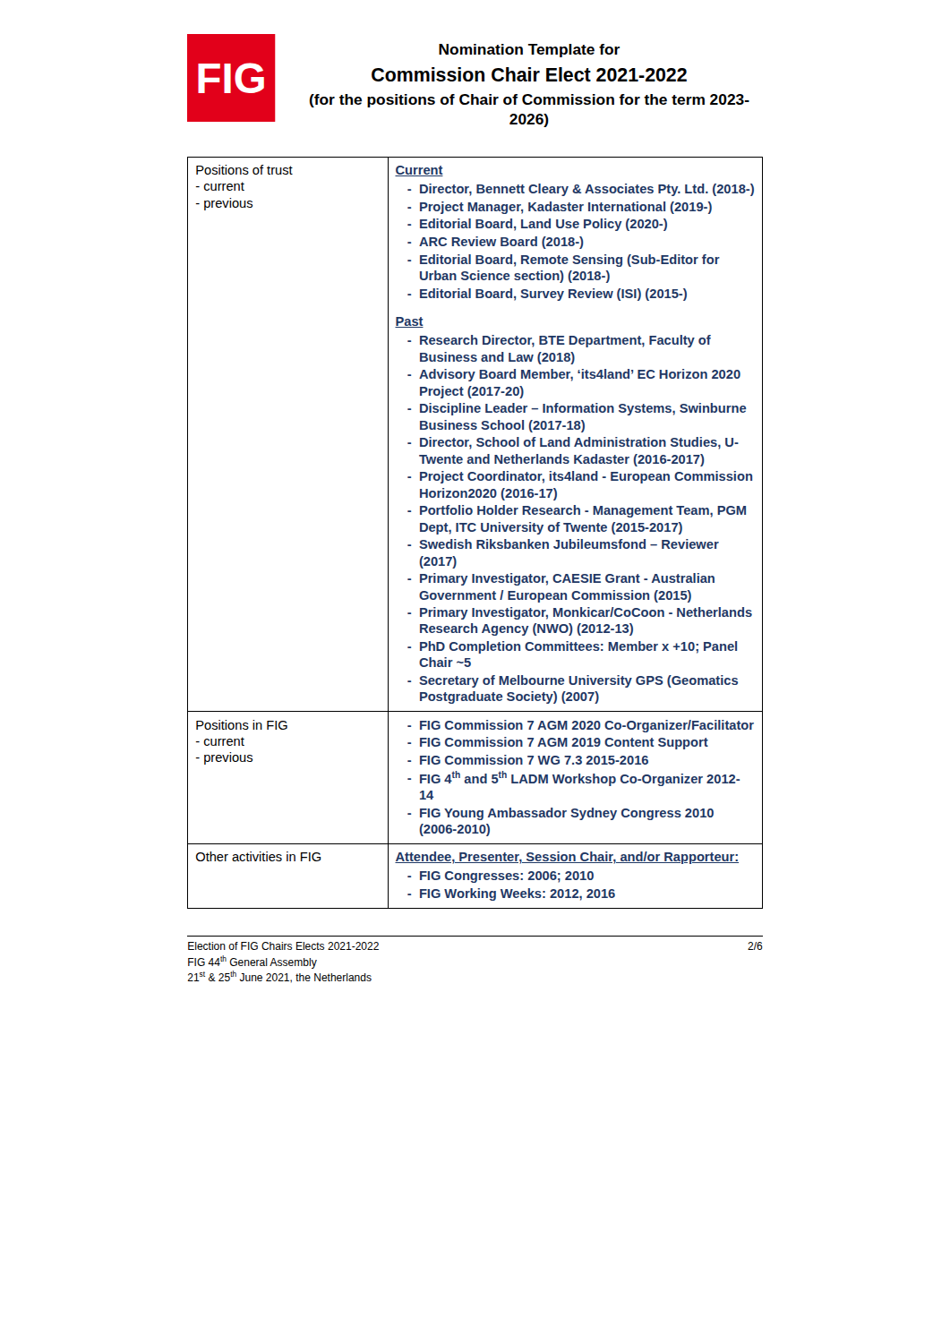FIG
Nomination Template for
Commission Chair Elect 2021-2022
(for the positions of Chair of Commission for the term 2023-2026)
| Positions of trust - current - previous | Current Director, Bennett Cleary & Associates Pty. Ltd. (2018-) Project Manager, Kadaster International (2019-) Editorial Board, Land Use Policy (2020-) ARC Review Board (2018-) Editorial Board, Remote Sensing (Sub-Editor for Urban Science section) (2018-) Editorial Board, Survey Review (ISI) (2015-) Past Research Director, BTE Department, Faculty of Business and Law (2018) Advisory Board Member, ‘its4land’ EC Horizon 2020 Project (2017-20) Discipline Leader – Information Systems, Swinburne Business School (2017-18) Director, School of Land Administration Studies, U-Twente and Netherlands Kadaster (2016-2017) Project Coordinator, its4land - European Commission Horizon2020 (2016-17) Portfolio Holder Research - Management Team, PGM Dept, ITC University of Twente (2015-2017) Swedish Riksbanken Jubileumsfond – Reviewer (2017) Primary Investigator, CAESIE Grant - Australian Government / European Commission (2015) Primary Investigator, Monkicar/CoCoon - Netherlands Research Agency (NWO) (2012-13) PhD Completion Committees: Member x +10; Panel Chair ~5 Secretary of Melbourne University GPS (Geomatics Postgraduate Society) (2007) |
| Positions in FIG - current - previous | FIG Commission 7 AGM 2020 Co-Organizer/Facilitator FIG Commission 7 AGM 2019 Content Support FIG Commission 7 WG 7.3 2015-2016 FIG 4 th and 5 th LADM Workshop Co-Organizer 2012-14 FIG Young Ambassador Sydney Congress 2010 (2006-2010) |
| Other activities in FIG | Attendee, Presenter, Session Chair, and/or Rapporteur: FIG Congresses: 2006; 2010 FIG Working Weeks: 2012, 2016 |
Election of FIG Chairs Elects 2021-2022
FIG 44th General Assembly
21st & 25th June 2021, the Netherlands
2/6